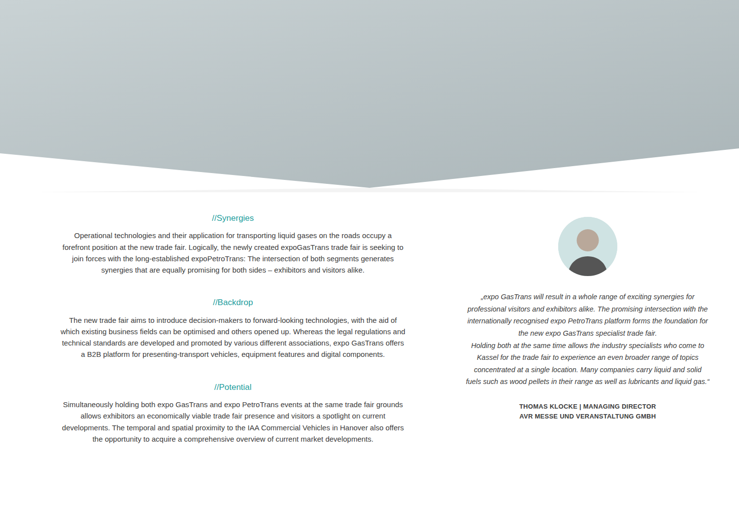//Synergies
Operational technologies and their application for transporting liquid gases on the roads occupy a forefront position at the new trade fair. Logically, the newly created expoGasTrans trade fair is seeking to join forces with the long-established expoPetroTrans: The intersection of both segments generates synergies that are equally promising for both sides – exhibitors and visitors alike.
//Backdrop
The new trade fair aims to introduce decision-makers to forward-looking technologies, with the aid of which existing business fields can be optimised and others opened up. Whereas the legal regulations and technical standards are developed and promoted by various different associations, expo GasTrans offers a B2B platform for presenting-transport vehicles, equipment features and digital components.
//Potential
Simultaneously holding both expo GasTrans and expo PetroTrans events at the same trade fair grounds allows exhibitors an economically viable trade fair presence and visitors a spotlight on current developments. The temporal and spatial proximity to the IAA Commercial Vehicles in Hanover also offers the opportunity to acquire a comprehensive overview of current market developments.
„expo GasTrans will result in a whole range of exciting synergies for professional visitors and exhibitors alike. The promising intersection with the internationally recognised expo PetroTrans platform forms the foundation for the new expo GasTrans specialist trade fair.
Holding both at the same time allows the industry specialists who come to Kassel for the trade fair to experience an even broader range of topics concentrated at a single location. Many companies carry liquid and solid fuels such as wood pellets in their range as well as lubricants and liquid gas.“
Thomas Klocke | Managing Director
AVR Messe und Veranstaltung GmbH